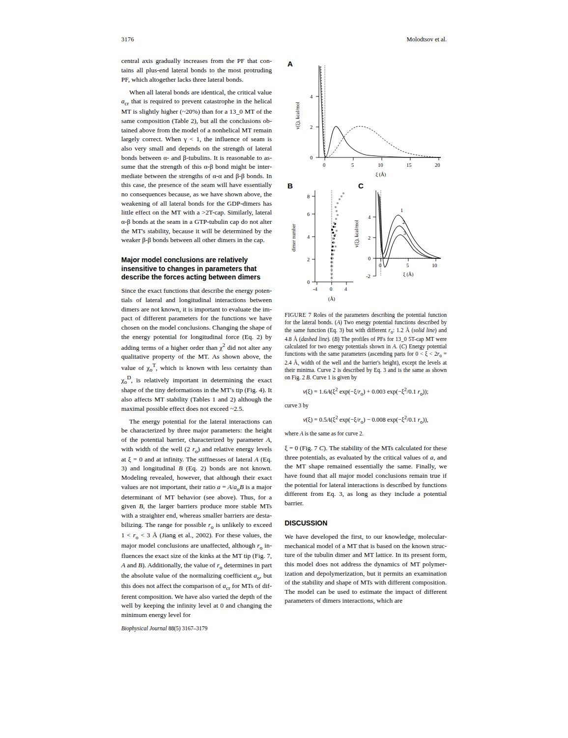3176
Molodtsov et al.
central axis gradually increases from the PF that contains all plus-end lateral bonds to the most protruding PF, which altogether lacks three lateral bonds.
When all lateral bonds are identical, the critical value acr that is required to prevent catastrophe in the helical MT is slightly higher (~20%) than for a 13_0 MT of the same composition (Table 2), but all the conclusions obtained above from the model of a nonhelical MT remain largely correct. When γ < 1, the influence of seam is also very small and depends on the strength of lateral bonds between α- and β-tubulins. It is reasonable to assume that the strength of this α-β bond might be intermediate between the strengths of α-α and β-β bonds. In this case, the presence of the seam will have essentially no consequences because, as we have shown above, the weakening of all lateral bonds for the GDP-dimers has little effect on the MT with a >2T-cap. Similarly, lateral α-β bonds at the seam in a GTP-tubulin cap do not alter the MT's stability, because it will be determined by the weaker β-β bonds between all other dimers in the cap.
Major model conclusions are relatively insensitive to changes in parameters that describe the forces acting between dimers
Since the exact functions that describe the energy potentials of lateral and longitudinal interactions between dimers are not known, it is important to evaluate the impact of different parameters for the functions we have chosen on the model conclusions. Changing the shape of the energy potential for longitudinal force (Eq. 2) by adding terms of a higher order than χ2 did not alter any qualitative property of the MT. As shown above, the value of χoT, which is known with less certainty than χoD, is relatively important in determining the exact shape of the tiny deformations in the MT's tip (Fig. 4). It also affects MT stability (Tables 1 and 2) although the maximal possible effect does not exceed ~2.5.
The energy potential for the lateral interactions can be characterized by three major parameters: the height of the potential barrier, characterized by parameter A, with width of the well (2 ro) and relative energy levels at ξ = 0 and at infinity. The stiffnesses of lateral A (Eq. 3) and longitudinal B (Eq. 2) bonds are not known. Modeling revealed, however, that although their exact values are not important, their ratio a = A/aoB is a major determinant of MT behavior (see above). Thus, for a given B, the larger barriers produce more stable MTs with a straighter end, whereas smaller barriers are destabilizing. The range for possible ro is unlikely to exceed 1 < ro < 3 Å (Jiang et al., 2002). For these values, the major model conclusions are unaffected, although ro influences the exact size of the kinks at the MT tip (Fig. 7, A and B). Additionally, the value of ro determines in part the absolute value of the normalizing coefficient ao, but this does not affect the comparison of acr for MTs of different composition. We have also varied the depth of the well by keeping the infinity level at 0 and changing the minimum energy level for
A 0 2 4 0 5 10 15 20 ξ (Å) v(ξ), kcal/mol B C 0 2 4 6 8 -4 0 4 (Å) dimer number 0 2 4 -2 0 5 10 ξ (Å) v(ξ), kcal/mol 1 2 3
FIGURE 7 Roles of the parameters describing the potential function for the lateral bonds. (A) Two energy potential functions described by the same function (Eq. 3) but with different ro: 1.2 Å (solid line) and 4.8 Å (dashed line). (B) The profiles of PFs for 13_0 5T-cap MT were calculated for two energy potentials shown in A. (C) Energy potential functions with the same parameters (ascending parts for 0 < ξ < 2ro = 2.4 Å, width of the well and the barrier's height), except the levels at their minima. Curve 2 is described by Eq. 3 and is the same as shown on Fig. 2 B. Curve 1 is given by
v(ξ) = 1.6A(ξ2 exp(−ξ/ro) + 0.003 exp(−ξ2/0.1 ro));
curve 3 by
v(ξ) = 0.5A(ξ2 exp(−ξ/ro) − 0.008 exp(−ξ2/0.1 ro)),
where A is the same as for curve 2.
ξ = 0 (Fig. 7 C). The stability of the MTs calculated for these three potentials, as evaluated by the critical values of a, and the MT shape remained essentially the same. Finally, we have found that all major model conclusions remain true if the potential for lateral interactions is described by functions different from Eq. 3, as long as they include a potential barrier.
DISCUSSION
We have developed the first, to our knowledge, molecular-mechanical model of a MT that is based on the known structure of the tubulin dimer and MT lattice. In its present form, this model does not address the dynamics of MT polymerization and depolymerization, but it permits an examination of the stability and shape of MTs with different composition. The model can be used to estimate the impact of different parameters of dimers interactions, which are
Biophysical Journal 88(5) 3167–3179